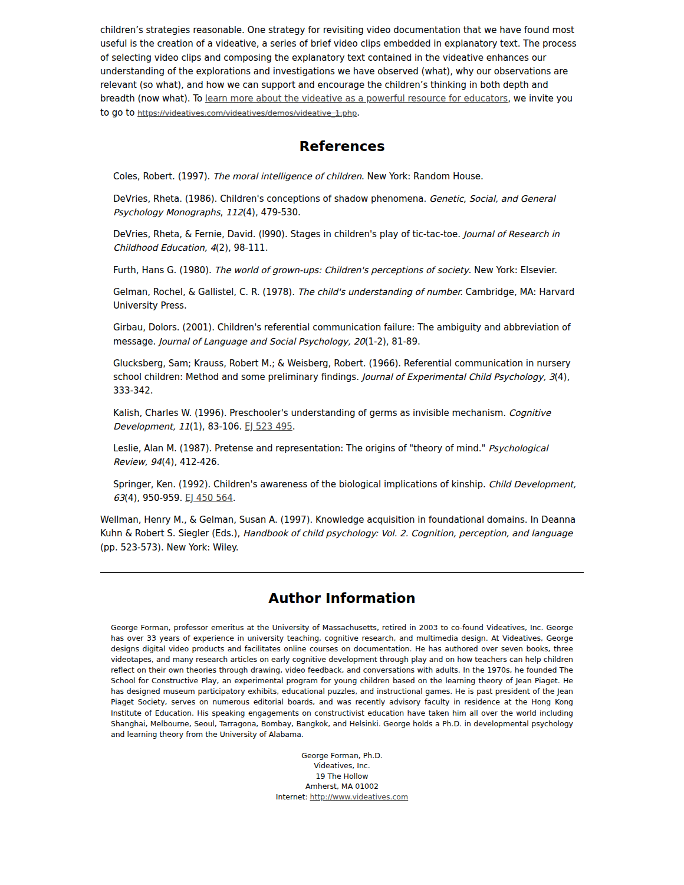children’s strategies reasonable. One strategy for revisiting video documentation that we have found most useful is the creation of a videative, a series of brief video clips embedded in explanatory text. The process of selecting video clips and composing the explanatory text contained in the videative enhances our understanding of the explorations and investigations we have observed (what), why our observations are relevant (so what), and how we can support and encourage the children’s thinking in both depth and breadth (now what). To learn more about the videative as a powerful resource for educators, we invite you to go to https://videatives.com/videatives/demos/videative_1.php.
References
Coles, Robert. (1997). The moral intelligence of children. New York: Random House.
DeVries, Rheta. (1986). Children's conceptions of shadow phenomena. Genetic, Social, and General Psychology Monographs, 112(4), 479-530.
DeVries, Rheta, & Fernie, David. (l990). Stages in children's play of tic-tac-toe. Journal of Research in Childhood Education, 4(2), 98-111.
Furth, Hans G. (1980). The world of grown-ups: Children's perceptions of society. New York: Elsevier.
Gelman, Rochel, & Gallistel, C. R. (1978). The child's understanding of number. Cambridge, MA: Harvard University Press.
Girbau, Dolors. (2001). Children's referential communication failure: The ambiguity and abbreviation of message. Journal of Language and Social Psychology, 20(1-2), 81-89.
Glucksberg, Sam; Krauss, Robert M.; & Weisberg, Robert. (1966). Referential communication in nursery school children: Method and some preliminary findings. Journal of Experimental Child Psychology, 3(4), 333-342.
Kalish, Charles W. (1996). Preschooler's understanding of germs as invisible mechanism. Cognitive Development, 11(1), 83-106. EJ 523 495.
Leslie, Alan M. (1987). Pretense and representation: The origins of "theory of mind." Psychological Review, 94(4), 412-426.
Springer, Ken. (1992). Children's awareness of the biological implications of kinship. Child Development, 63(4), 950-959. EJ 450 564.
Wellman, Henry M., & Gelman, Susan A. (1997). Knowledge acquisition in foundational domains. In Deanna Kuhn & Robert S. Siegler (Eds.), Handbook of child psychology: Vol. 2. Cognition, perception, and language (pp. 523-573). New York: Wiley.
Author Information
George Forman, professor emeritus at the University of Massachusetts, retired in 2003 to co-found Videatives, Inc. George has over 33 years of experience in university teaching, cognitive research, and multimedia design. At Videatives, George designs digital video products and facilitates online courses on documentation. He has authored over seven books, three videotapes, and many research articles on early cognitive development through play and on how teachers can help children reflect on their own theories through drawing, video feedback, and conversations with adults. In the 1970s, he founded The School for Constructive Play, an experimental program for young children based on the learning theory of Jean Piaget. He has designed museum participatory exhibits, educational puzzles, and instructional games. He is past president of the Jean Piaget Society, serves on numerous editorial boards, and was recently advisory faculty in residence at the Hong Kong Institute of Education. His speaking engagements on constructivist education have taken him all over the world including Shanghai, Melbourne, Seoul, Tarragona, Bombay, Bangkok, and Helsinki. George holds a Ph.D. in developmental psychology and learning theory from the University of Alabama.
George Forman, Ph.D.
Videatives, Inc.
19 The Hollow
Amherst, MA 01002
Internet: http://www.videatives.com